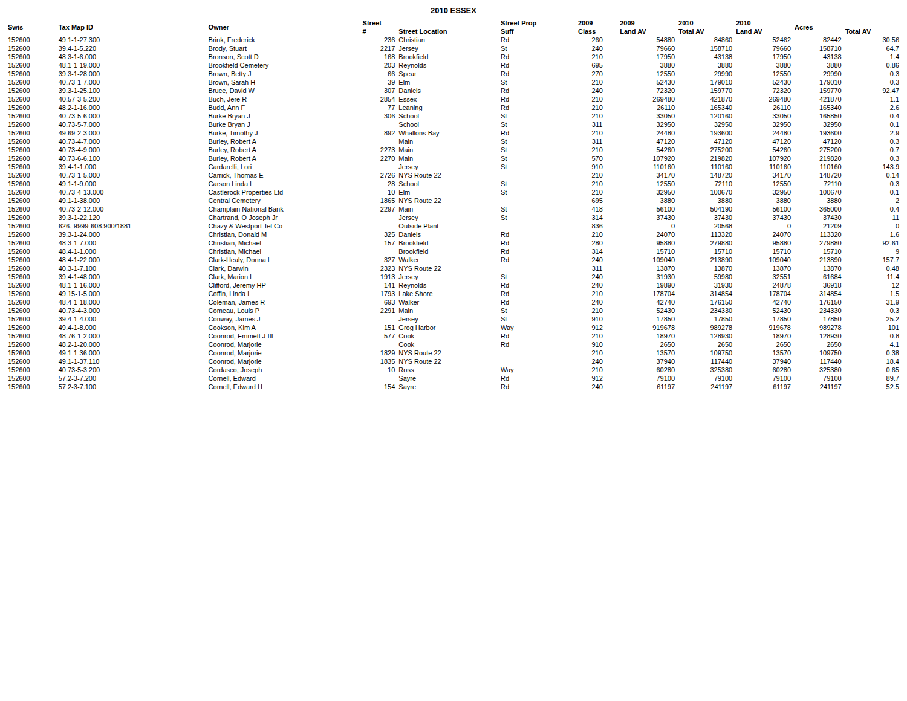2010 ESSEX
| Swis | Tax Map ID | Owner | Street | Street Prop | 2009 | 2009 | 2010 | 2010 | Acres |
| --- | --- | --- | --- | --- | --- | --- | --- | --- | --- |
| # | Street Location | Suff | Class | Land AV | Total AV | Land AV | Total AV |
| 152600 | 49.1-1-27.300 | Brink, Frederick | 236 | Christian | Rd | 260 | 54880 | 84860 | 52462 | 82442 | 30.56 |
| 152600 | 39.4-1-5.220 | Brody, Stuart | 2217 | Jersey | St | 240 | 79660 | 158710 | 79660 | 158710 | 64.7 |
| 152600 | 48.3-1-6.000 | Bronson, Scott D | 168 | Brookfield | Rd | 210 | 17950 | 43138 | 17950 | 43138 | 1.4 |
| 152600 | 48.1-1-19.000 | Brookfield Cemetery | 203 | Reynolds | Rd | 695 | 3880 | 3880 | 3880 | 3880 | 0.86 |
| 152600 | 39.3-1-28.000 | Brown, Betty J | 66 | Spear | Rd | 270 | 12550 | 29990 | 12550 | 29990 | 0.3 |
| 152600 | 40.73-1-7.000 | Brown, Sarah H | 39 | Elm | St | 210 | 52430 | 179010 | 52430 | 179010 | 0.3 |
| 152600 | 39.3-1-25.100 | Bruce, David W | 307 | Daniels | Rd | 240 | 72320 | 159770 | 72320 | 159770 | 92.47 |
| 152600 | 40.57-3-5.200 | Buch, Jere R | 2854 | Essex | Rd | 210 | 269480 | 421870 | 269480 | 421870 | 1.1 |
| 152600 | 48.2-1-16.000 | Budd, Ann F | 77 | Leaning | Rd | 210 | 26110 | 165340 | 26110 | 165340 | 2.6 |
| 152600 | 40.73-5-6.000 | Burke Bryan J | 306 | School | St | 210 | 33050 | 120160 | 33050 | 165850 | 0.4 |
| 152600 | 40.73-5-7.000 | Burke Bryan J | | School | St | 311 | 32950 | 32950 | 32950 | 32950 | 0.1 |
| 152600 | 49.69-2-3.000 | Burke, Timothy J | 892 | Whallons Bay | Rd | 210 | 24480 | 193600 | 24480 | 193600 | 2.9 |
| 152600 | 40.73-4-7.000 | Burley, Robert A | | Main | St | 311 | 47120 | 47120 | 47120 | 47120 | 0.3 |
| 152600 | 40.73-4-9.000 | Burley, Robert A | 2273 | Main | St | 210 | 54260 | 275200 | 54260 | 275200 | 0.7 |
| 152600 | 40.73-6-6.100 | Burley, Robert A | 2270 | Main | St | 570 | 107920 | 219820 | 107920 | 219820 | 0.3 |
| 152600 | 39.4-1-1.000 | Cardarelli, Lori | | Jersey | St | 910 | 110160 | 110160 | 110160 | 110160 | 143.9 |
| 152600 | 40.73-1-5.000 | Carrick, Thomas E | 2726 | NYS Route 22 | | 210 | 34170 | 148720 | 34170 | 148720 | 0.14 |
| 152600 | 49.1-1-9.000 | Carson Linda L | 28 | School | St | 210 | 12550 | 72110 | 12550 | 72110 | 0.3 |
| 152600 | 40.73-4-13.000 | Castlerock Properties Ltd | 10 | Elm | St | 210 | 32950 | 100670 | 32950 | 100670 | 0.1 |
| 152600 | 49.1-1-38.000 | Central Cemetery | 1865 | NYS Route 22 | | 695 | 3880 | 3880 | 3880 | 3880 | 2 |
| 152600 | 40.73-2-12.000 | Champlain National Bank | 2297 | Main | St | 418 | 56100 | 504190 | 56100 | 365000 | 0.4 |
| 152600 | 39.3-1-22.120 | Chartrand, O Joseph Jr | | Jersey | St | 314 | 37430 | 37430 | 37430 | 37430 | 11 |
| 152600 | 626.-9999-608.900/1881 | Chazy & Westport Tel Co | | Outside Plant | | 836 | 0 | 20568 | 0 | 21209 | 0 |
| 152600 | 39.3-1-24.000 | Christian, Donald M | 325 | Daniels | Rd | 210 | 24070 | 113320 | 24070 | 113320 | 1.6 |
| 152600 | 48.3-1-7.000 | Christian, Michael | 157 | Brookfield | Rd | 280 | 95880 | 279880 | 95880 | 279880 | 92.61 |
| 152600 | 48.4-1-1.000 | Christian, Michael | | Brookfield | Rd | 314 | 15710 | 15710 | 15710 | 15710 | 9 |
| 152600 | 48.4-1-22.000 | Clark-Healy, Donna L | 327 | Walker | Rd | 240 | 109040 | 213890 | 109040 | 213890 | 157.7 |
| 152600 | 40.3-1-7.100 | Clark, Darwin | 2323 | NYS Route 22 | | 311 | 13870 | 13870 | 13870 | 13870 | 0.48 |
| 152600 | 39.4-1-48.000 | Clark, Marion L | 1913 | Jersey | St | 240 | 31930 | 59980 | 32551 | 61684 | 11.4 |
| 152600 | 48.1-1-16.000 | Clifford, Jeremy HP | 141 | Reynolds | Rd | 240 | 19890 | 31930 | 24878 | 36918 | 12 |
| 152600 | 49.15-1-5.000 | Coffin, Linda L | 1793 | Lake Shore | Rd | 210 | 178704 | 314854 | 178704 | 314854 | 1.5 |
| 152600 | 48.4-1-18.000 | Coleman, James R | 693 | Walker | Rd | 240 | 42740 | 176150 | 42740 | 176150 | 31.9 |
| 152600 | 40.73-4-3.000 | Comeau, Louis P | 2291 | Main | St | 210 | 52430 | 234330 | 52430 | 234330 | 0.3 |
| 152600 | 39.4-1-4.000 | Conway, James J | | Jersey | St | 910 | 17850 | 17850 | 17850 | 17850 | 25.2 |
| 152600 | 49.4-1-8.000 | Cookson, Kim A | 151 | Grog Harbor | Way | 912 | 919678 | 989278 | 919678 | 989278 | 101 |
| 152600 | 48.76-1-2.000 | Coonrod, Emmett J III | 577 | Cook | Rd | 210 | 18970 | 128930 | 18970 | 128930 | 0.8 |
| 152600 | 48.2-1-20.000 | Coonrod, Marjorie | | Cook | Rd | 910 | 2650 | 2650 | 2650 | 2650 | 4.1 |
| 152600 | 49.1-1-36.000 | Coonrod, Marjorie | 1829 | NYS Route 22 | | 210 | 13570 | 109750 | 13570 | 109750 | 0.38 |
| 152600 | 49.1-1-37.110 | Coonrod, Marjorie | 1835 | NYS Route 22 | | 240 | 37940 | 117440 | 37940 | 117440 | 18.4 |
| 152600 | 40.73-5-3.200 | Cordasco, Joseph | 10 | Ross | Way | 210 | 60280 | 325380 | 60280 | 325380 | 0.65 |
| 152600 | 57.2-3-7.200 | Cornell, Edward | | Sayre | Rd | 912 | 79100 | 79100 | 79100 | 79100 | 89.7 |
| 152600 | 57.2-3-7.100 | Cornell, Edward H | 154 | Sayre | Rd | 240 | 61197 | 241197 | 61197 | 241197 | 52.5 |